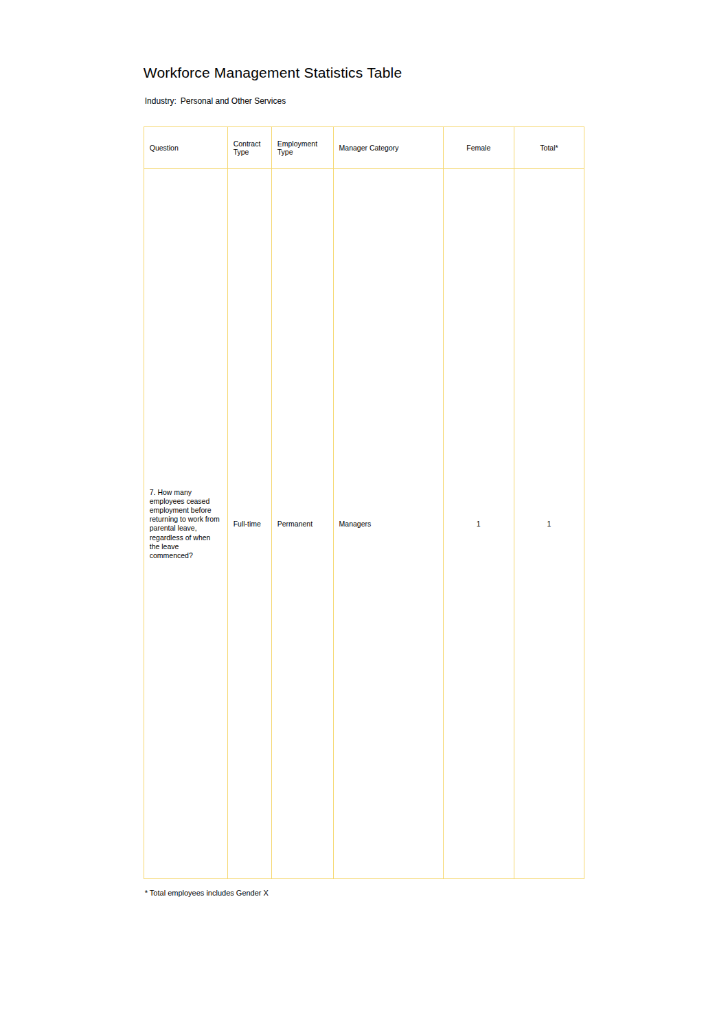Workforce Management Statistics Table
Industry: Personal and Other Services
| Question | Contract Type | Employment Type | Manager Category | Female | Total* |
| --- | --- | --- | --- | --- | --- |
| 7. How many employees ceased employment before returning to work from parental leave, regardless of when the leave commenced? | Full-time | Permanent | Managers | 1 | 1 |
* Total employees includes Gender X